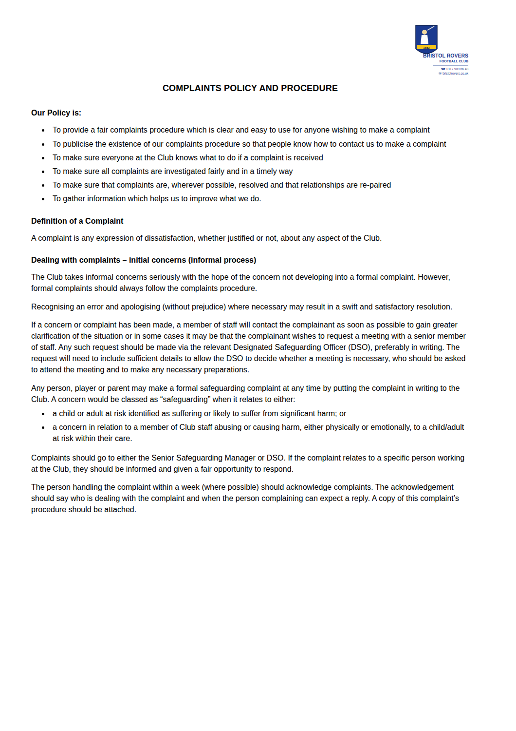1883 BRISTOL ROVERS FOOTBALL CLUB ☎ 0117 909 66 48 ✉ bristolrovers.co.uk
COMPLAINTS POLICY AND PROCEDURE
Our Policy is:
To provide a fair complaints procedure which is clear and easy to use for anyone wishing to make a complaint
To publicise the existence of our complaints procedure so that people know how to contact us to make a complaint
To make sure everyone at the Club knows what to do if a complaint is received
To make sure all complaints are investigated fairly and in a timely way
To make sure that complaints are, wherever possible, resolved and that relationships are re-paired
To gather information which helps us to improve what we do.
Definition of a Complaint
A complaint is any expression of dissatisfaction, whether justified or not, about any aspect of the Club.
Dealing with complaints – initial concerns (informal process)
The Club takes informal concerns seriously with the hope of the concern not developing into a formal complaint. However, formal complaints should always follow the complaints procedure.
Recognising an error and apologising (without prejudice) where necessary may result in a swift and satisfactory resolution.
If a concern or complaint has been made, a member of staff will contact the complainant as soon as possible to gain greater clarification of the situation or in some cases it may be that the complainant wishes to request a meeting with a senior member of staff. Any such request should be made via the relevant Designated Safeguarding Officer (DSO), preferably in writing. The request will need to include sufficient details to allow the DSO to decide whether a meeting is necessary, who should be asked to attend the meeting and to make any necessary preparations.
Any person, player or parent may make a formal safeguarding complaint at any time by putting the complaint in writing to the Club. A concern would be classed as “safeguarding” when it relates to either:
a child or adult at risk identified as suffering or likely to suffer from significant harm; or
a concern in relation to a member of Club staff abusing or causing harm, either physically or emotionally, to a child/adult at risk within their care.
Complaints should go to either the Senior Safeguarding Manager or DSO. If the complaint relates to a specific person working at the Club, they should be informed and given a fair opportunity to respond.
The person handling the complaint within a week (where possible) should acknowledge complaints. The acknowledgement should say who is dealing with the complaint and when the person complaining can expect a reply. A copy of this complaint’s procedure should be attached.